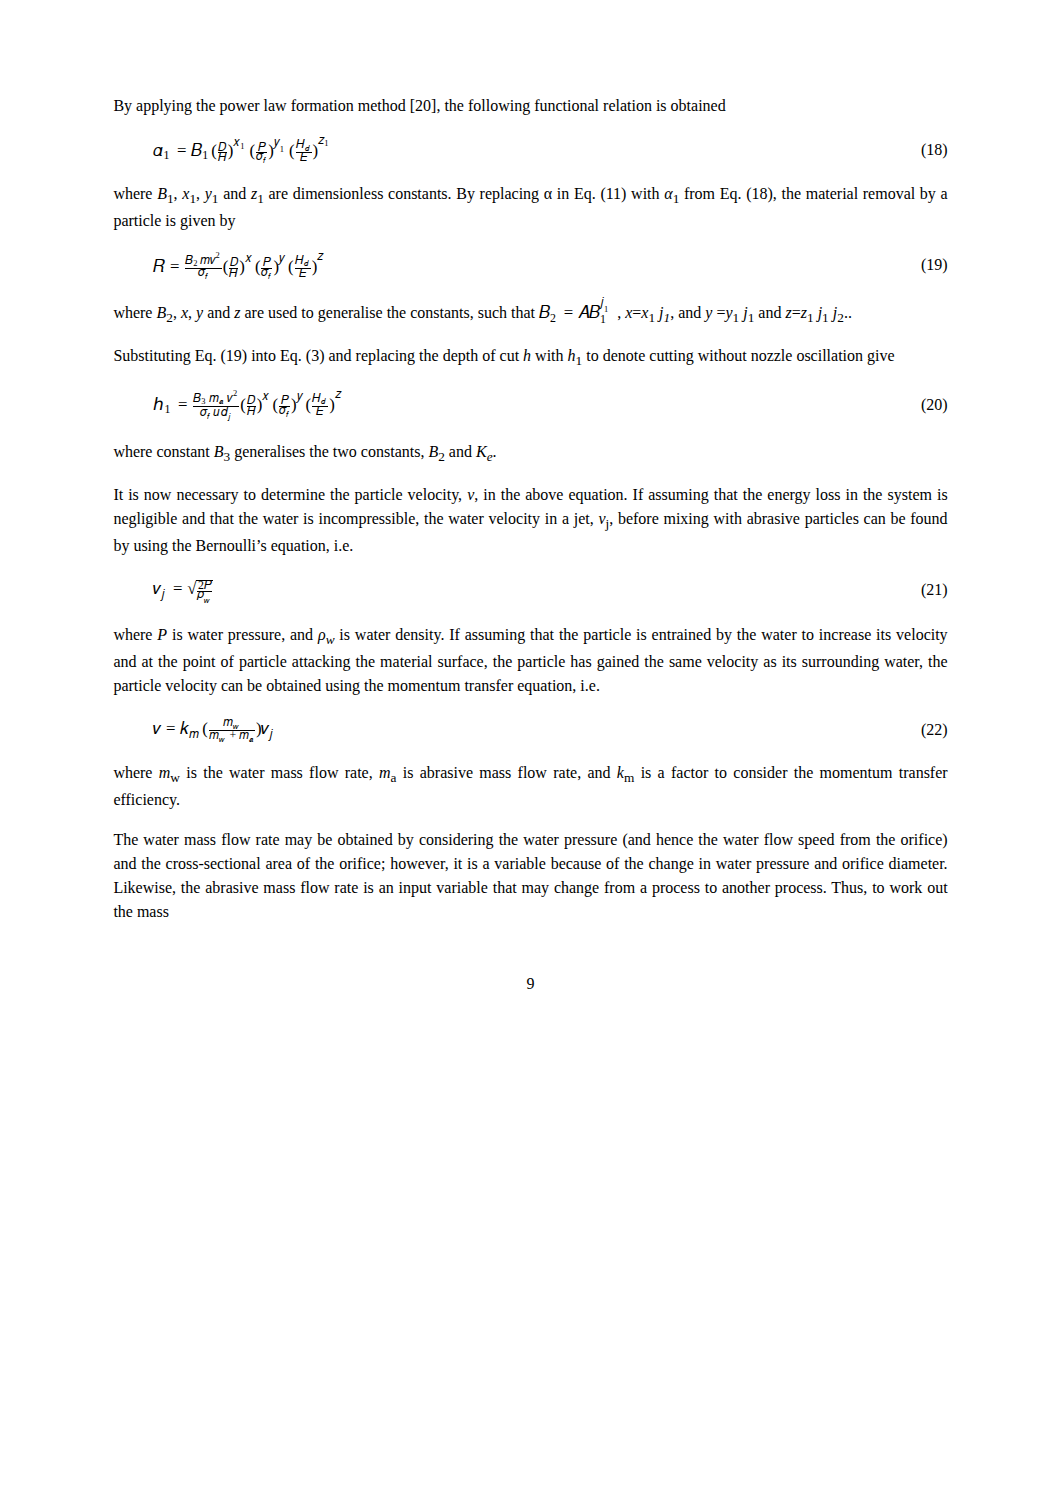By applying the power law formation method [20], the following functional relation is obtained
α1 = B1 (DH) x1 (Pσf) y1 (HdE) z1
(18)
where B1, x1, y1 and z1 are dimensionless constants. By replacing α in Eq. (11) with α1 from Eq. (18), the material removal by a particle is given by
R = B2mv2 σf (DH) x (Pσf) y (HdE) z
(19)
where B2, x, y and z are used to generalise the constants, such that B2=AB1j1 , x=x1 j1, and y =y1 j1 and z=z1 j1 j2..
Substituting Eq. (19) into Eq. (3) and replacing the depth of cut h with h1 to denote cutting without nozzle oscillation give
h1 = B3mav2 σfudj (DH) x (Pσf) y (HdE) z
(20)
where constant B3 generalises the two constants, B2 and Ke.
It is now necessary to determine the particle velocity, v, in the above equation. If assuming that the energy loss in the system is negligible and that the water is incompressible, the water velocity in a jet, vj, before mixing with abrasive particles can be found by using the Bernoulli’s equation, i.e.
vj = 2P ρw
(21)
where P is water pressure, and ρw is water density. If assuming that the particle is entrained by the water to increase its velocity and at the point of particle attacking the material surface, the particle has gained the same velocity as its surrounding water, the particle velocity can be obtained using the momentum transfer equation, i.e.
v = km ( mw mw+ma ) vj
(22)
where mw is the water mass flow rate, ma is abrasive mass flow rate, and km is a factor to consider the momentum transfer efficiency.
The water mass flow rate may be obtained by considering the water pressure (and hence the water flow speed from the orifice) and the cross-sectional area of the orifice; however, it is a variable because of the change in water pressure and orifice diameter. Likewise, the abrasive mass flow rate is an input variable that may change from a process to another process. Thus, to work out the mass
9